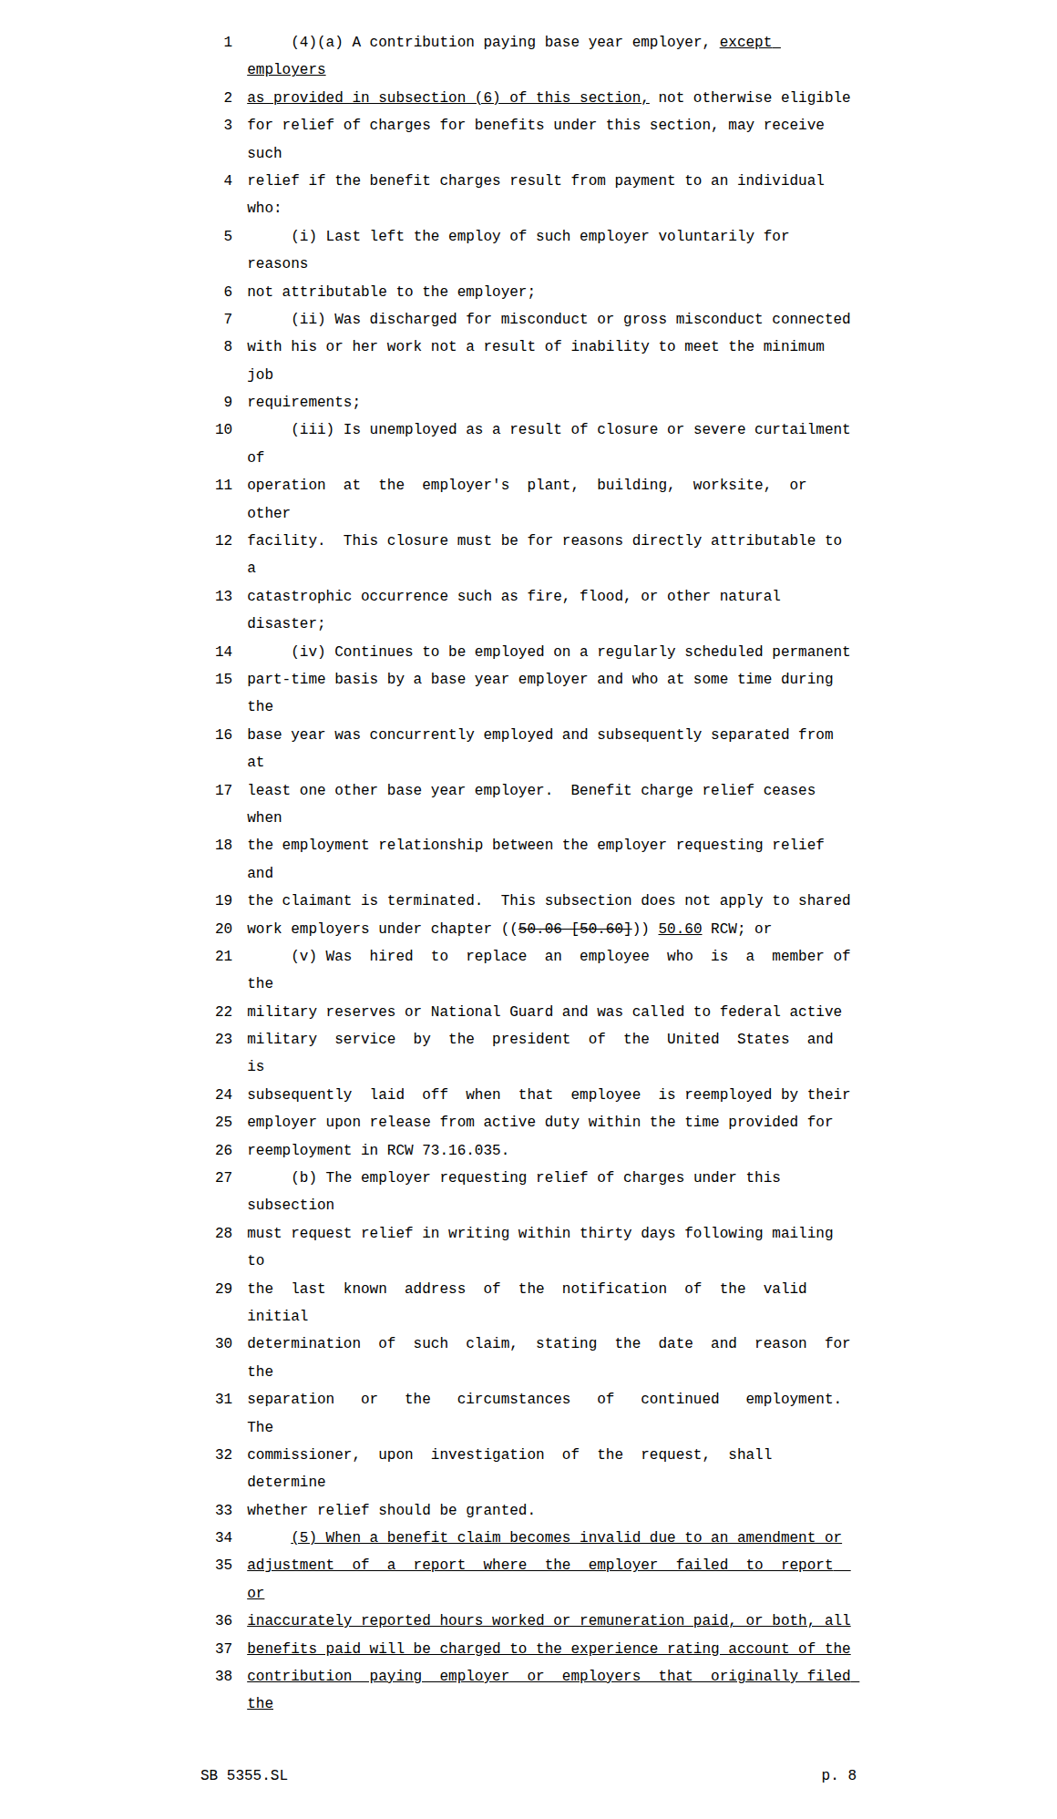(4)(a) A contribution paying base year employer, except employers
as provided in subsection (6) of this section, not otherwise eligible
for relief of charges for benefits under this section, may receive such
relief if the benefit charges result from payment to an individual who:
(i) Last left the employ of such employer voluntarily for reasons
not attributable to the employer;
(ii) Was discharged for misconduct or gross misconduct connected
with his or her work not a result of inability to meet the minimum job
requirements;
(iii) Is unemployed as a result of closure or severe curtailment of
operation at the employer's plant, building, worksite, or other
facility. This closure must be for reasons directly attributable to a
catastrophic occurrence such as fire, flood, or other natural disaster;
(iv) Continues to be employed on a regularly scheduled permanent
part-time basis by a base year employer and who at some time during the
base year was concurrently employed and subsequently separated from at
least one other base year employer. Benefit charge relief ceases when
the employment relationship between the employer requesting relief and
the claimant is terminated. This subsection does not apply to shared
work employers under chapter ((50.06 [50.60])) 50.60 RCW; or
(v) Was hired to replace an employee who is a member of the
military reserves or National Guard and was called to federal active
military service by the president of the United States and is
subsequently laid off when that employee is reemployed by their
employer upon release from active duty within the time provided for
reemployment in RCW 73.16.035.
(b) The employer requesting relief of charges under this subsection
must request relief in writing within thirty days following mailing to
the last known address of the notification of the valid initial
determination of such claim, stating the date and reason for the
separation or the circumstances of continued employment. The
commissioner, upon investigation of the request, shall determine
whether relief should be granted.
(5) When a benefit claim becomes invalid due to an amendment or
adjustment of a report where the employer failed to report or
inaccurately reported hours worked or remuneration paid, or both, all
benefits paid will be charged to the experience rating account of the
contribution paying employer or employers that originally filed the
SB 5355.SL
p. 8